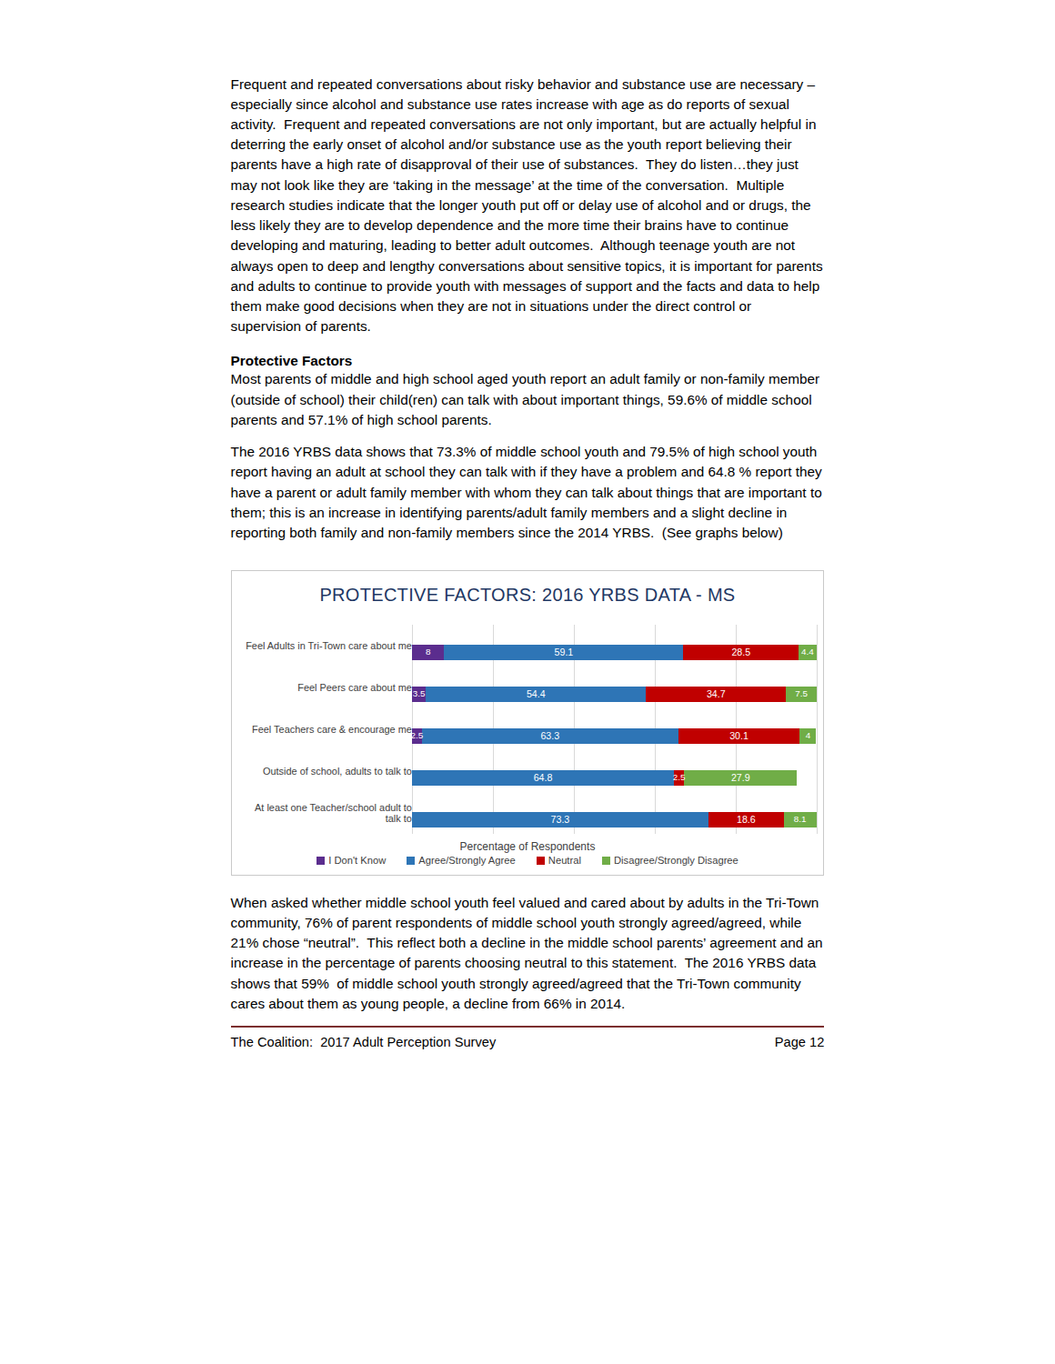Frequent and repeated conversations about risky behavior and substance use are necessary – especially since alcohol and substance use rates increase with age as do reports of sexual activity. Frequent and repeated conversations are not only important, but are actually helpful in deterring the early onset of alcohol and/or substance use as the youth report believing their parents have a high rate of disapproval of their use of substances. They do listen…they just may not look like they are ‘taking in the message’ at the time of the conversation. Multiple research studies indicate that the longer youth put off or delay use of alcohol and or drugs, the less likely they are to develop dependence and the more time their brains have to continue developing and maturing, leading to better adult outcomes. Although teenage youth are not always open to deep and lengthy conversations about sensitive topics, it is important for parents and adults to continue to provide youth with messages of support and the facts and data to help them make good decisions when they are not in situations under the direct control or supervision of parents.
Protective Factors
Most parents of middle and high school aged youth report an adult family or non-family member (outside of school) their child(ren) can talk with about important things, 59.6% of middle school parents and 57.1% of high school parents.
The 2016 YRBS data shows that 73.3% of middle school youth and 79.5% of high school youth report having an adult at school they can talk with if they have a problem and 64.8 % report they have a parent or adult family member with whom they can talk about things that are important to them; this is an increase in identifying parents/adult family members and a slight decline in reporting both family and non-family members since the 2014 YRBS. (See graphs below)
PROTECTIVE FACTORS: 2016 YRBS DATA - MS
| Feel Adults in Tri-Town care about me | 8 59.1 28.5 4.4 |
| Feel Peers care about me | 3.5 54.4 34.7 7.5 |
| Feel Teachers care & encourage me | 2.5 63.3 30.1 4 |
| Outside of school, adults to talk to | 64.8 2.5 27.9 |
| At least one Teacher/school adult to talk to | 73.3 18.6 8.1 |
Percentage of Respondents I Don't Know Agree/Strongly Agree Neutral Disagree/Strongly Disagree
When asked whether middle school youth feel valued and cared about by adults in the Tri-Town community, 76% of parent respondents of middle school youth strongly agreed/agreed, while 21% chose “neutral”. This reflect both a decline in the middle school parents’ agreement and an increase in the percentage of parents choosing neutral to this statement. The 2016 YRBS data shows that 59% of middle school youth strongly agreed/agreed that the Tri-Town community cares about them as young people, a decline from 66% in 2014.
The Coalition: 2017 Adult Perception Survey Page 12